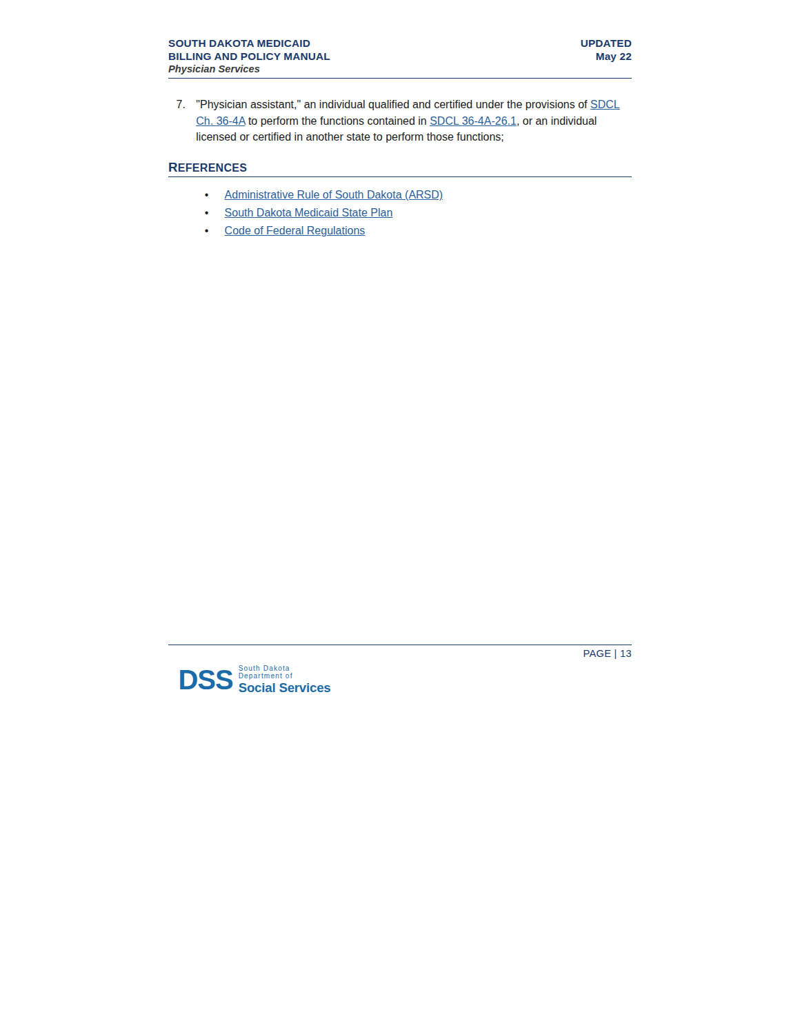SOUTH DAKOTA MEDICAID
BILLING AND POLICY MANUAL
Physician Services
UPDATED
May 22
7.
"Physician assistant," an individual qualified and certified under the provisions of SDCL Ch. 36-4A to perform the functions contained in SDCL 36-4A-26.1, or an individual licensed or certified in another state to perform those functions;
REFERENCES
Administrative Rule of South Dakota (ARSD)
South Dakota Medicaid State Plan
Code of Federal Regulations
PAGE | 13
DSS
South Dakota
Department of
Social Services